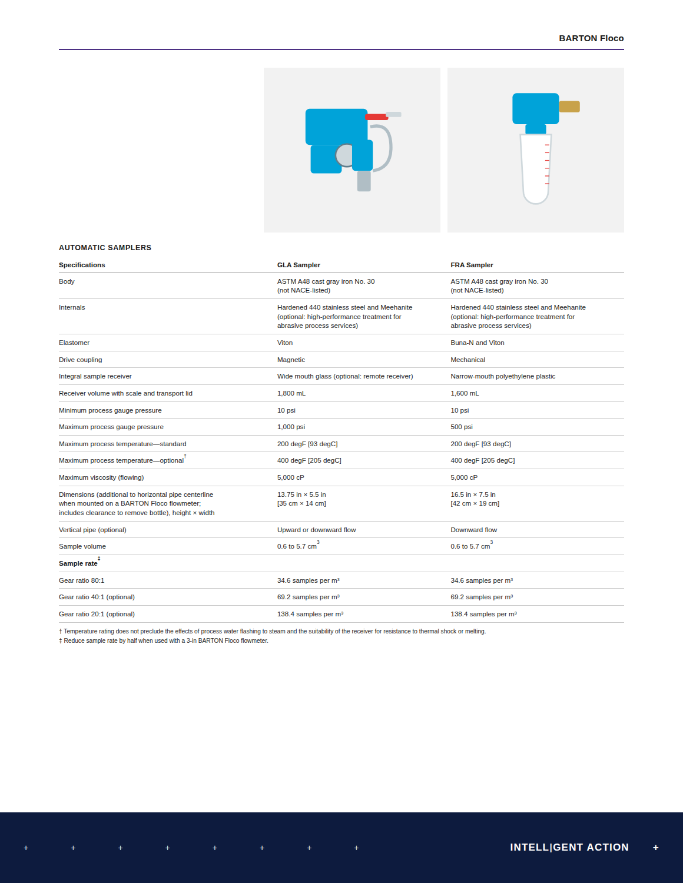BARTON Floco
Automatic Samplers
| Specifications | GLA Sampler | FRA Sampler |
| --- | --- | --- |
| Body | ASTM A48 cast gray iron No. 30 (not NACE-listed) | ASTM A48 cast gray iron No. 30 (not NACE-listed) |
| Internals | Hardened 440 stainless steel and Meehanite (optional: high-performance treatment for abrasive process services) | Hardened 440 stainless steel and Meehanite (optional: high-performance treatment for abrasive process services) |
| Elastomer | Viton | Buna-N and Viton |
| Drive coupling | Magnetic | Mechanical |
| Integral sample receiver | Wide mouth glass (optional: remote receiver) | Narrow-mouth polyethylene plastic |
| Receiver volume with scale and transport lid | 1,800 mL | 1,600 mL |
| Minimum process gauge pressure | 10 psi | 10 psi |
| Maximum process gauge pressure | 1,000 psi | 500 psi |
| Maximum process temperature—standard | 200 degF [93 degC] | 200 degF [93 degC] |
| Maximum process temperature—optional † | 400 degF [205 degC] | 400 degF [205 degC] |
| Maximum viscosity (flowing) | 5,000 cP | 5,000 cP |
| Dimensions (additional to horizontal pipe centerline when mounted on a BARTON Floco flowmeter; includes clearance to remove bottle), height × width | 13.75 in × 5.5 in [35 cm × 14 cm] | 16.5 in × 7.5 in [42 cm × 19 cm] |
| Vertical pipe (optional) | Upward or downward flow | Downward flow |
| Sample volume | 0.6 to 5.7 cm 3 | 0.6 to 5.7 cm 3 |
| Sample rate ‡ | | |
| Gear ratio 80:1 | 34.6 samples per m³ | 34.6 samples per m³ |
| Gear ratio 40:1 (optional) | 69.2 samples per m³ | 69.2 samples per m³ |
| Gear ratio 20:1 (optional) | 138.4 samples per m³ | 138.4 samples per m³ |
† Temperature rating does not preclude the effects of process water flashing to steam and the suitability of the receiver for resistance to thermal shock or melting.
‡ Reduce sample rate by half when used with a 3-in BARTON Floco flowmeter.
++++++++
INTELL|GENT ACTION +